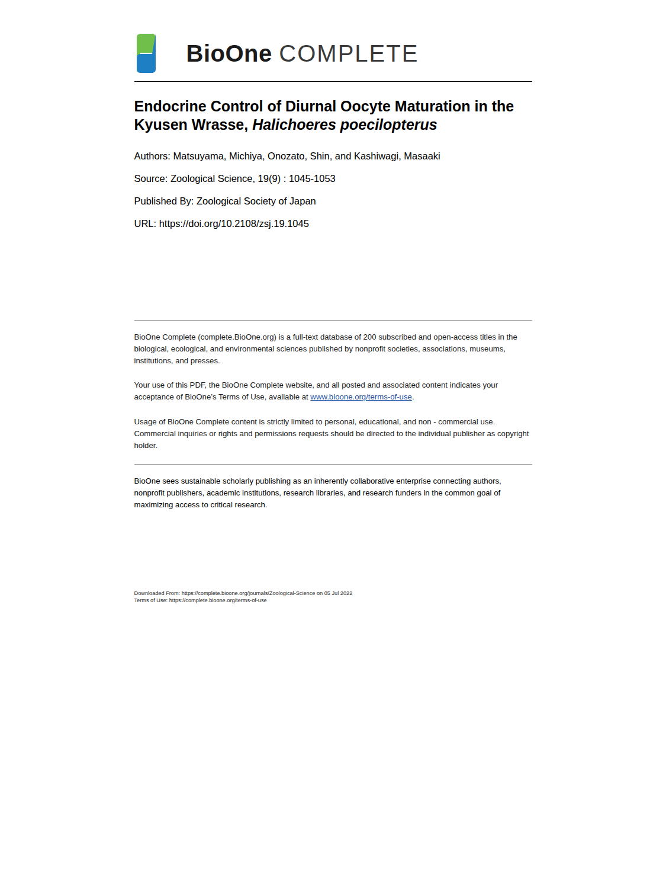Bio One COMPLETE
Endocrine Control of Diurnal Oocyte Maturation in the Kyusen Wrasse, Halichoeres poecilopterus
Authors: Matsuyama, Michiya, Onozato, Shin, and Kashiwagi, Masaaki
Source: Zoological Science, 19(9) : 1045-1053
Published By: Zoological Society of Japan
URL: https://doi.org/10.2108/zsj.19.1045
BioOne Complete (complete.BioOne.org) is a full-text database of 200 subscribed and open-access titles in the biological, ecological, and environmental sciences published by nonprofit societies, associations, museums, institutions, and presses.
Your use of this PDF, the BioOne Complete website, and all posted and associated content indicates your acceptance of BioOne’s Terms of Use, available at www.bioone.org/terms-of-use.
Usage of BioOne Complete content is strictly limited to personal, educational, and non - commercial use. Commercial inquiries or rights and permissions requests should be directed to the individual publisher as copyright holder.
BioOne sees sustainable scholarly publishing as an inherently collaborative enterprise connecting authors, nonprofit publishers, academic institutions, research libraries, and research funders in the common goal of maximizing access to critical research.
Downloaded From: https://complete.bioone.org/journals/Zoological-Science on 05 Jul 2022
Terms of Use: https://complete.bioone.org/terms-of-use